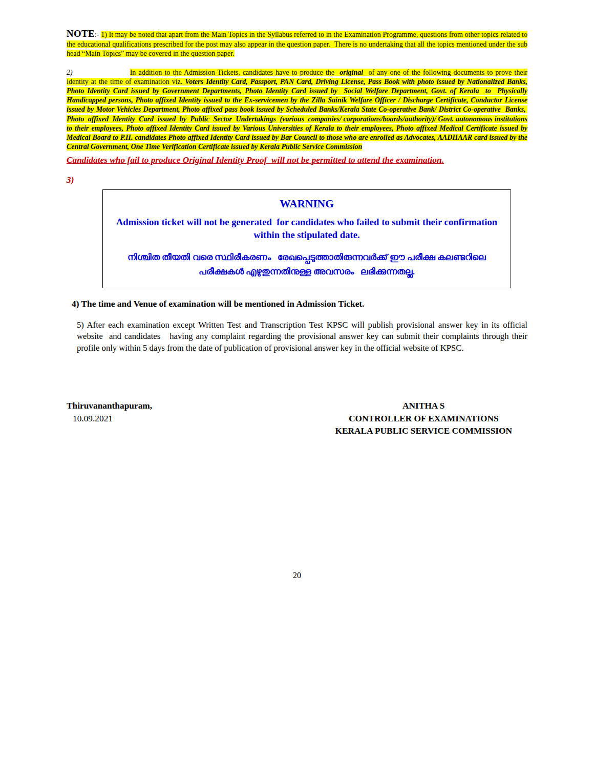NOTE:- 1) It may be noted that apart from the Main Topics in the Syllabus referred to in the Examination Programme, questions from other topics related to the educational qualifications prescribed for the post may also appear in the question paper. There is no undertaking that all the topics mentioned under the sub head “Main Topics” may be covered in the question paper.
2)        In addition to the Admission Tickets, candidates have to produce the original of any one of the following documents to prove their identity at the time of examination viz. Voters Identity Card, Passport, PAN Card, Driving License, Pass Book with photo issued by Nationalized Banks, Photo Identity Card issued by Government Departments, Photo Identity Card issued by Social Welfare Department, Govt. of Kerala to Physically Handicapped persons, Photo affixed Identity issued to the Ex-servicemen by the Zilla Sainik Welfare Officer / Discharge Certificate, Conductor License issued by Motor Vehicles Department, Photo affixed pass book issued by Scheduled Banks/Kerala State Co-operative Bank/ District Co-operative Banks, Photo affixed Identity Card issued by Public Sector Undertakings (various companies/ corporations/boards/authority)/ Govt. autonomous institutions to their employees, Photo affixed Identity Card issued by Various Universities of Kerala to their employees, Photo affixed Medical Certificate issued by Medical Board to P.H. candidates Photo affixed Identity Card issued by Bar Council to those who are enrolled as Advocates, AADHAAR card issued by the Central Government, One Time Verification Certificate issued by Kerala Public Service Commission
Candidates who fail to produce Original Identity Proof will not be permitted to attend the examination.
3)
WARNING
Admission ticket will not be generated for candidates who failed to submit their confirmation within the stipulated date.
നിശ്ചിത തീയതി വരെ സ്ഥിരീകരണം രേഖപ്പെടുത്താതിരുന്നവർക്ക് ഈ പരീക്ഷ കലണ്ടറിലെ
പരീക്ഷകൾ എഴുതുന്നതിനുള്ള അവസരം ലഭിക്കുന്നതല്ല.
4) The time and Venue of examination will be mentioned in Admission Ticket.
5) After each examination except Written Test and Transcription Test KPSC will publish provisional answer key in its official website and candidates having any complaint regarding the provisional answer key can submit their complaints through their profile only within 5 days from the date of publication of provisional answer key in the official website of KPSC.
Thiruvananthapuram, 10.09.2021
ANITHA S
CONTROLLER OF EXAMINATIONS
KERALA PUBLIC SERVICE COMMISSION
20